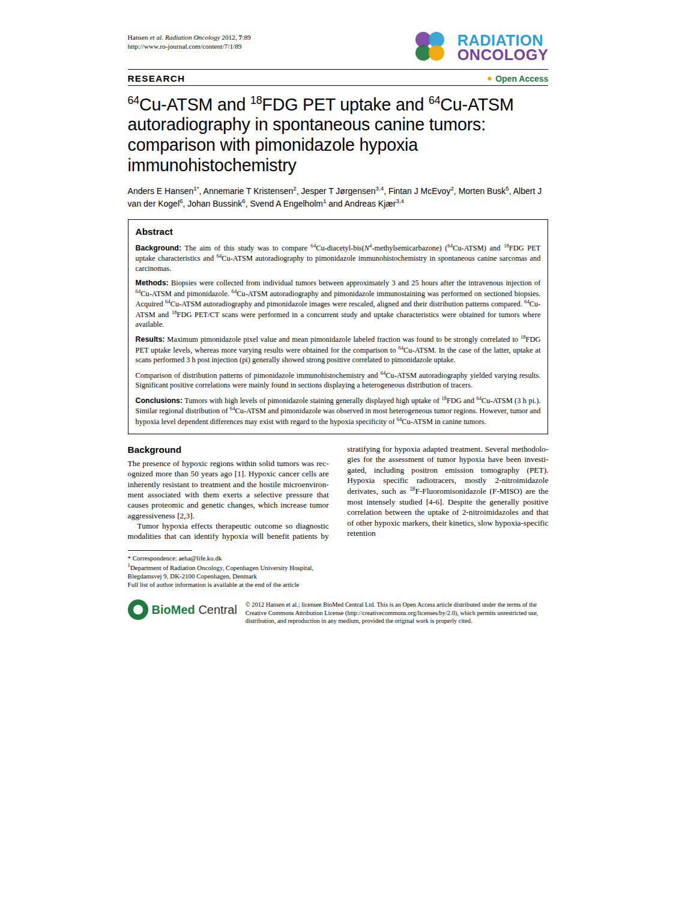Hansen et al. Radiation Oncology 2012, 7:89
http://www.ro-journal.com/content/7/1/89
RADIATION
ONCOLOGY
RESEARCH
Open Access
64Cu-ATSM and 18FDG PET uptake and 64Cu-ATSM autoradiography in spontaneous canine tumors: comparison with pimonidazole hypoxia immunohistochemistry
Anders E Hansen1*, Annemarie T Kristensen2, Jesper T Jørgensen3,4, Fintan J McEvoy2, Morten Busk5, Albert J van der Kogel6, Johan Bussink6, Svend A Engelholm1 and Andreas Kjær3,4
Abstract
Background: The aim of this study was to compare 64Cu-diacetyl-bis(N4-methylsemicarbazone) (64Cu-ATSM) and 18FDG PET uptake characteristics and 64Cu-ATSM autoradiography to pimonidazole immunohistochemistry in spontaneous canine sarcomas and carcinomas.
Methods: Biopsies were collected from individual tumors between approximately 3 and 25 hours after the intravenous injection of 64Cu-ATSM and pimonidazole. 64Cu-ATSM autoradiography and pimonidazole immunostaining was performed on sectioned biopsies. Acquired 64Cu-ATSM autoradiography and pimonidazole images were rescaled, aligned and their distribution patterns compared. 64Cu-ATSM and 18FDG PET/CT scans were performed in a concurrent study and uptake characteristics were obtained for tumors where available.
Results: Maximum pimonidazole pixel value and mean pimonidazole labeled fraction was found to be strongly correlated to 18FDG PET uptake levels, whereas more varying results were obtained for the comparison to 64Cu-ATSM. In the case of the latter, uptake at scans performed 3 h post injection (pi) generally showed strong positive correlated to pimonidazole uptake.
Comparison of distribution patterns of pimonidazole immunohistochemistry and 64Cu-ATSM autoradiography yielded varying results. Significant positive correlations were mainly found in sections displaying a heterogeneous distribution of tracers.
Conclusions: Tumors with high levels of pimonidazole staining generally displayed high uptake of 18FDG and 64Cu-ATSM (3 h pi.). Similar regional distribution of 64Cu-ATSM and pimonidazole was observed in most heterogeneous tumor regions. However, tumor and hypoxia level dependent differences may exist with regard to the hypoxia specificity of 64Cu-ATSM in canine tumors.
Background
The presence of hypoxic regions within solid tumors was recognized more than 50 years ago [1]. Hypoxic cancer cells are inherently resistant to treatment and the hostile microenvironment associated with them exerts a selective pressure that causes proteomic and genetic changes, which increase tumor aggressiveness [2,3].
Tumor hypoxia effects therapeutic outcome so diagnostic modalities that can identify hypoxia will benefit patients by stratifying for hypoxia adapted treatment. Several methodologies for the assessment of tumor hypoxia have been investigated, including positron emission tomography (PET). Hypoxia specific radiotracers, mostly 2-nitroimidazole derivates, such as 18F-Fluoromisonidazole (F-MISO) are the most intensely studied [4-6]. Despite the generally positive correlation between the uptake of 2-nitroimidazoles and that of other hypoxic markers, their kinetics, slow hypoxia-specific retention
* Correspondence: aeha@life.ku.dk
1Department of Radiation Oncology, Copenhagen University Hospital, Blegdamsvej 9, DK-2100 Copenhagen, Denmark
Full list of author information is available at the end of the article
BioMed Central
© 2012 Hansen et al.; licensee BioMed Central Ltd. This is an Open Access article distributed under the terms of the Creative Commons Attribution License (http://creativecommons.org/licenses/by/2.0), which permits unrestricted use, distribution, and reproduction in any medium, provided the original work is properly cited.